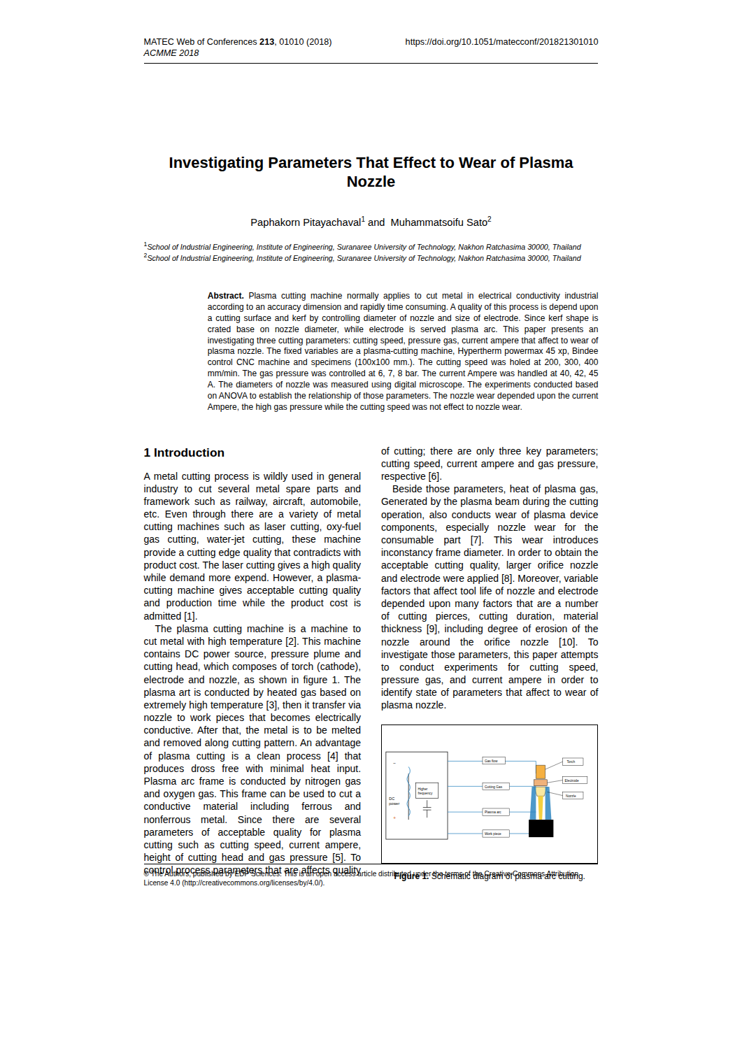MATEC Web of Conferences 213, 01010 (2018)
ACMME 2018
https://doi.org/10.1051/matecconf/201821301010
Investigating Parameters That Effect to Wear of Plasma Nozzle
Paphakorn Pitayachaval1 and Muhammatsoifu Sato2
1School of Industrial Engineering, Institute of Engineering, Suranaree University of Technology, Nakhon Ratchasima 30000, Thailand
2School of Industrial Engineering, Institute of Engineering, Suranaree University of Technology, Nakhon Ratchasima 30000, Thailand
Abstract. Plasma cutting machine normally applies to cut metal in electrical conductivity industrial according to an accuracy dimension and rapidly time consuming. A quality of this process is depend upon a cutting surface and kerf by controlling diameter of nozzle and size of electrode. Since kerf shape is crated base on nozzle diameter, while electrode is served plasma arc. This paper presents an investigating three cutting parameters: cutting speed, pressure gas, current ampere that affect to wear of plasma nozzle. The fixed variables are a plasma-cutting machine, Hypertherm powermax 45 xp, Bindee control CNC machine and specimens (100x100 mm.). The cutting speed was holed at 200, 300, 400 mm/min. The gas pressure was controlled at 6, 7, 8 bar. The current Ampere was handled at 40, 42, 45 A. The diameters of nozzle was measured using digital microscope. The experiments conducted based on ANOVA to establish the relationship of those parameters. The nozzle wear depended upon the current Ampere, the high gas pressure while the cutting speed was not effect to nozzle wear.
1 Introduction
A metal cutting process is wildly used in general industry to cut several metal spare parts and framework such as railway, aircraft, automobile, etc. Even through there are a variety of metal cutting machines such as laser cutting, oxy-fuel gas cutting, water-jet cutting, these machine provide a cutting edge quality that contradicts with product cost. The laser cutting gives a high quality while demand more expend. However, a plasma-cutting machine gives acceptable cutting quality and production time while the product cost is admitted [1].
The plasma cutting machine is a machine to cut metal with high temperature [2]. This machine contains DC power source, pressure plume and cutting head, which composes of torch (cathode), electrode and nozzle, as shown in figure 1. The plasma art is conducted by heated gas based on extremely high temperature [3], then it transfer via nozzle to work pieces that becomes electrically conductive. After that, the metal is to be melted and removed along cutting pattern. An advantage of plasma cutting is a clean process [4] that produces dross free with minimal heat input. Plasma arc frame is conducted by nitrogen gas and oxygen gas. This frame can be used to cut a conductive material including ferrous and nonferrous metal. Since there are several parameters of acceptable quality for plasma cutting such as cutting speed, current ampere, height of cutting head and gas pressure [5]. To control process parameters that are affects quality of cutting; there are only three key parameters; cutting speed, current ampere and gas pressure, respective [6].
Beside those parameters, heat of plasma gas, Generated by the plasma beam during the cutting operation, also conducts wear of plasma device components, especially nozzle wear for the consumable part [7]. This wear introduces inconstancy frame diameter. In order to obtain the acceptable cutting quality, larger orifice nozzle and electrode were applied [8]. Moreover, variable factors that affect tool life of nozzle and electrode depended upon many factors that are a number of cutting pierces, cutting duration, material thickness [9], including degree of erosion of the nozzle around the orifice nozzle [10]. To investigate those parameters, this paper attempts to conduct experiments for cutting speed, pressure gas, and current ampere in order to identify state of parameters that affect to wear of plasma nozzle.
− + DC power Higher frequency Gas flow Cutting Gas Plasma arc Work piece Torch Electrode Nozzle
Figure 1. Schematic diagram of plasma arc cutting.
© The Authors, published by EDP Sciences. This is an open access article distributed under the terms of the Creative Commons Attribution License 4.0 (http://creativecommons.org/licenses/by/4.0/).